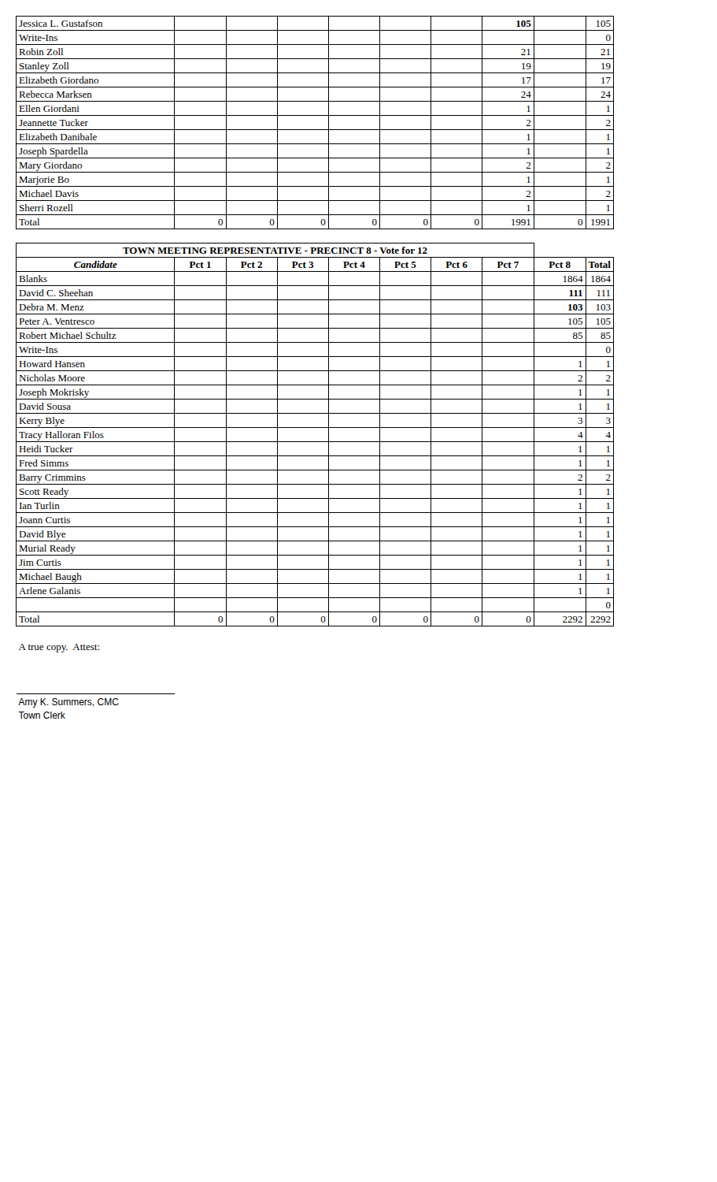| Jessica L. Gustafson | | | | | | | 105 | | 105 |
| Write-Ins | | | | | | | | | 0 |
| Robin Zoll | | | | | | | 21 | | 21 |
| Stanley Zoll | | | | | | | 19 | | 19 |
| Elizabeth Giordano | | | | | | | 17 | | 17 |
| Rebecca Marksen | | | | | | | 24 | | 24 |
| Ellen Giordani | | | | | | | 1 | | 1 |
| Jeannette Tucker | | | | | | | 2 | | 2 |
| Elizabeth Danibale | | | | | | | 1 | | 1 |
| Joseph Spardella | | | | | | | 1 | | 1 |
| Mary Giordano | | | | | | | 2 | | 2 |
| Marjorie Bo | | | | | | | 1 | | 1 |
| Michael Davis | | | | | | | 2 | | 2 |
| Sherri Rozell | | | | | | | 1 | | 1 |
| Total | 0 | 0 | 0 | 0 | 0 | 0 | 1991 | 0 | 1991 |
| TOWN MEETING REPRESENTATIVE - PRECINCT 8 - Vote for 12 | | |
| Candidate | Pct 1 | Pct 2 | Pct 3 | Pct 4 | Pct 5 | Pct 6 | Pct 7 | Pct 8 | Total |
| Blanks | | | | | | | | 1864 | 1864 |
| David C. Sheehan | | | | | | | | 111 | 111 |
| Debra M. Menz | | | | | | | | 103 | 103 |
| Peter A. Ventresco | | | | | | | | 105 | 105 |
| Robert Michael Schultz | | | | | | | | 85 | 85 |
| Write-Ins | | | | | | | | | 0 |
| Howard Hansen | | | | | | | | 1 | 1 |
| Nicholas Moore | | | | | | | | 2 | 2 |
| Joseph Mokrisky | | | | | | | | 1 | 1 |
| David Sousa | | | | | | | | 1 | 1 |
| Kerry Blye | | | | | | | | 3 | 3 |
| Tracy Halloran Filos | | | | | | | | 4 | 4 |
| Heidi Tucker | | | | | | | | 1 | 1 |
| Fred Simms | | | | | | | | 1 | 1 |
| Barry Crimmins | | | | | | | | 2 | 2 |
| Scott Ready | | | | | | | | 1 | 1 |
| Ian Turlin | | | | | | | | 1 | 1 |
| Joann Curtis | | | | | | | | 1 | 1 |
| David Blye | | | | | | | | 1 | 1 |
| Murial Ready | | | | | | | | 1 | 1 |
| Jim Curtis | | | | | | | | 1 | 1 |
| Michael Baugh | | | | | | | | 1 | 1 |
| Arlene Galanis | | | | | | | | 1 | 1 |
| | | | | | | | | | 0 |
| Total | 0 | 0 | 0 | 0 | 0 | 0 | 0 | 2292 | 2292 |
| A true copy. Attest: | | | | | | | | | |
| Amy K. Summers, CMC | | | | | | | | | |
| Town Clerk | | | | | | | | | |